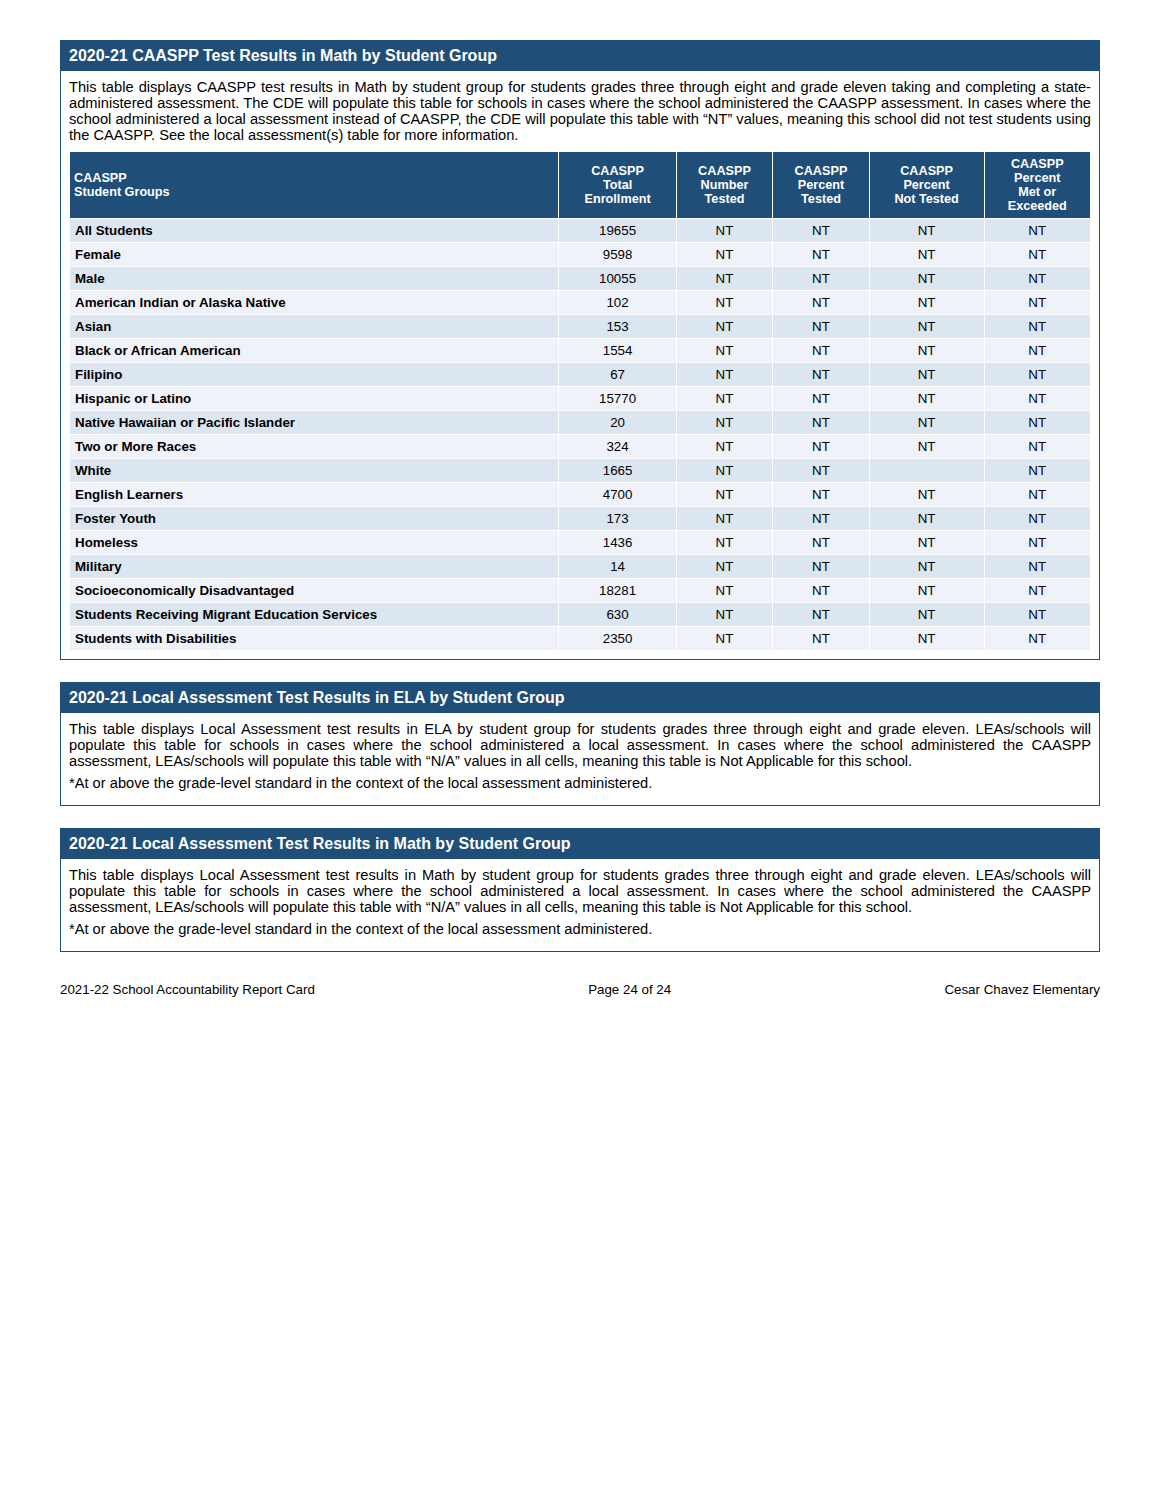2020-21 CAASPP Test Results in Math by Student Group
This table displays CAASPP test results in Math by student group for students grades three through eight and grade eleven taking and completing a state-administered assessment. The CDE will populate this table for schools in cases where the school administered the CAASPP assessment. In cases where the school administered a local assessment instead of CAASPP, the CDE will populate this table with “NT” values, meaning this school did not test students using the CAASPP. See the local assessment(s) table for more information.
| CAASPP Student Groups | CAASPP Total Enrollment | CAASPP Number Tested | CAASPP Percent Tested | CAASPP Percent Not Tested | CAASPP Percent Met or Exceeded |
| --- | --- | --- | --- | --- | --- |
| All Students | 19655 | NT | NT | NT | NT |
| Female | 9598 | NT | NT | NT | NT |
| Male | 10055 | NT | NT | NT | NT |
| American Indian or Alaska Native | 102 | NT | NT | NT | NT |
| Asian | 153 | NT | NT | NT | NT |
| Black or African American | 1554 | NT | NT | NT | NT |
| Filipino | 67 | NT | NT | NT | NT |
| Hispanic or Latino | 15770 | NT | NT | NT | NT |
| Native Hawaiian or Pacific Islander | 20 | NT | NT | NT | NT |
| Two or More Races | 324 | NT | NT | NT | NT |
| White | 1665 | NT | NT | | NT |
| English Learners | 4700 | NT | NT | NT | NT |
| Foster Youth | 173 | NT | NT | NT | NT |
| Homeless | 1436 | NT | NT | NT | NT |
| Military | 14 | NT | NT | NT | NT |
| Socioeconomically Disadvantaged | 18281 | NT | NT | NT | NT |
| Students Receiving Migrant Education Services | 630 | NT | NT | NT | NT |
| Students with Disabilities | 2350 | NT | NT | NT | NT |
2020-21 Local Assessment Test Results in ELA by Student Group
This table displays Local Assessment test results in ELA by student group for students grades three through eight and grade eleven. LEAs/schools will populate this table for schools in cases where the school administered a local assessment. In cases where the school administered the CAASPP assessment, LEAs/schools will populate this table with “N/A” values in all cells, meaning this table is Not Applicable for this school.
*At or above the grade-level standard in the context of the local assessment administered.
2020-21 Local Assessment Test Results in Math by Student Group
This table displays Local Assessment test results in Math by student group for students grades three through eight and grade eleven. LEAs/schools will populate this table for schools in cases where the school administered a local assessment. In cases where the school administered the CAASPP assessment, LEAs/schools will populate this table with “N/A” values in all cells, meaning this table is Not Applicable for this school.
*At or above the grade-level standard in the context of the local assessment administered.
2021-22 School Accountability Report Card Page 24 of 24 Cesar Chavez Elementary